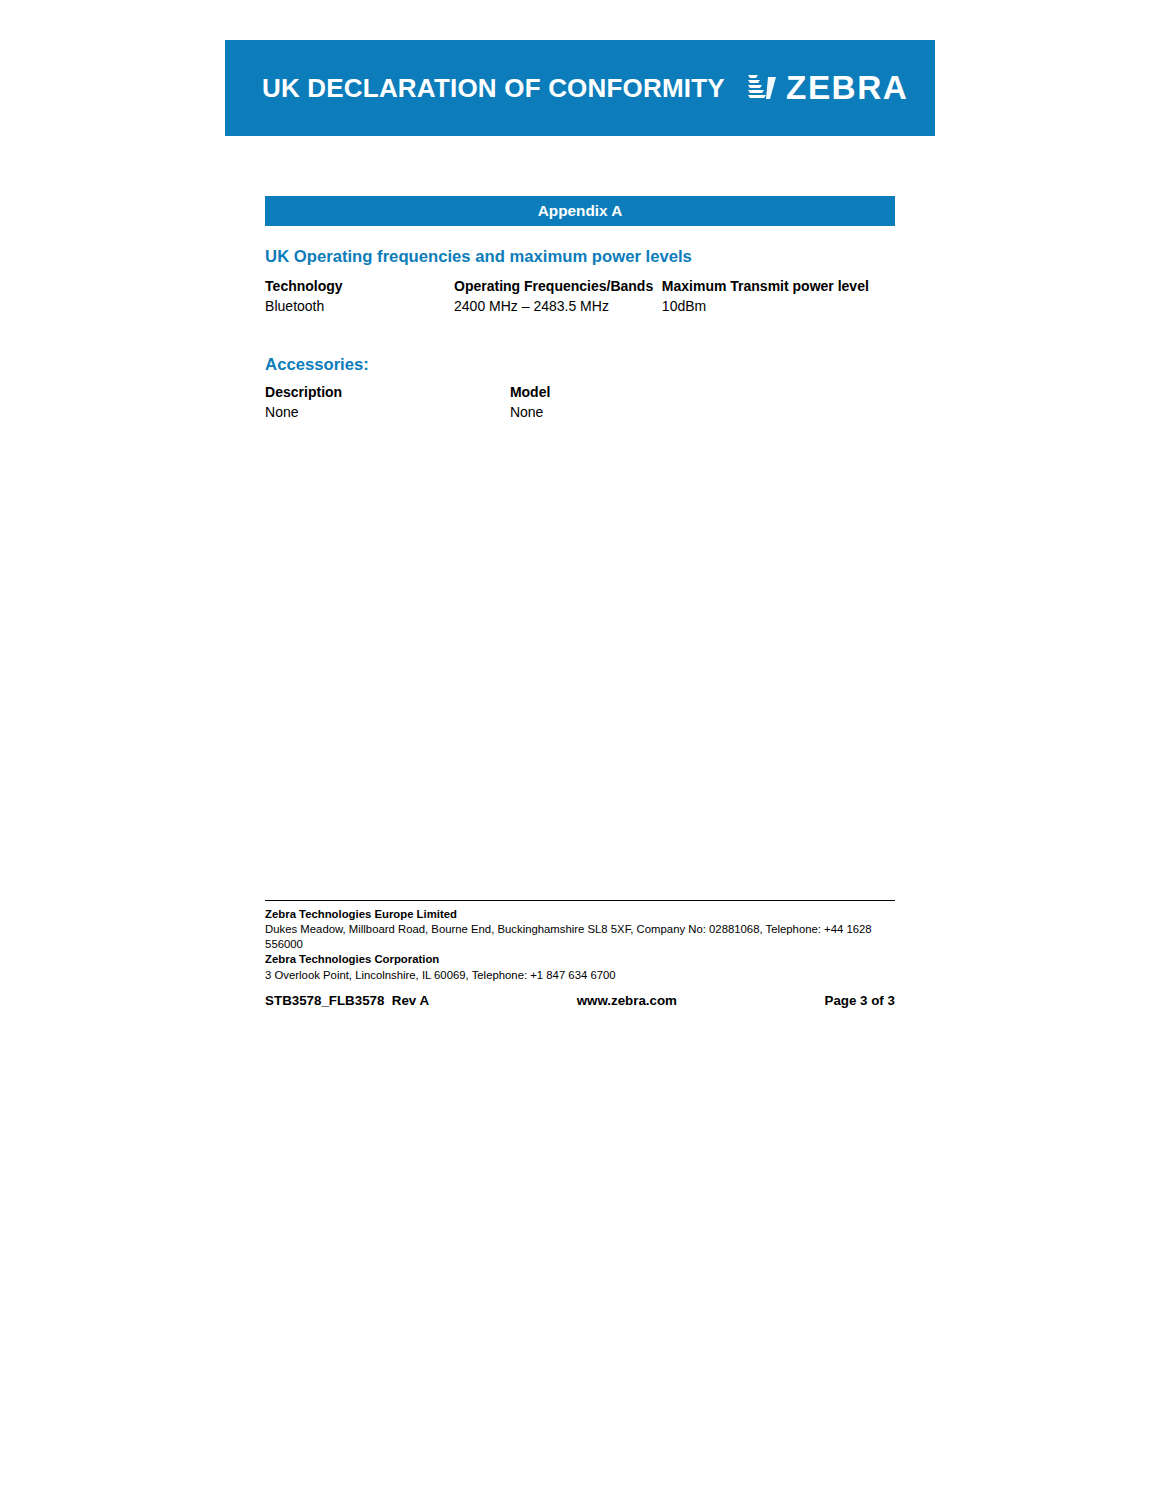UK DECLARATION OF CONFORMITY
ZEBRA
Appendix A
UK Operating frequencies and maximum power levels
| Technology | Operating Frequencies/Bands | Maximum Transmit power level |
| --- | --- | --- |
| Bluetooth | 2400 MHz – 2483.5 MHz | 10dBm |
Accessories:
| Description | Model |
| --- | --- |
| None | None |
Zebra Technologies Europe Limited
Dukes Meadow, Millboard Road, Bourne End, Buckinghamshire SL8 5XF, Company No: 02881068, Telephone: +44 1628 556000
Zebra Technologies Corporation
3 Overlook Point, Lincolnshire, IL 60069, Telephone: +1 847 634 6700
STB3578_FLB3578 Rev A
www.zebra.com
Page 3 of 3